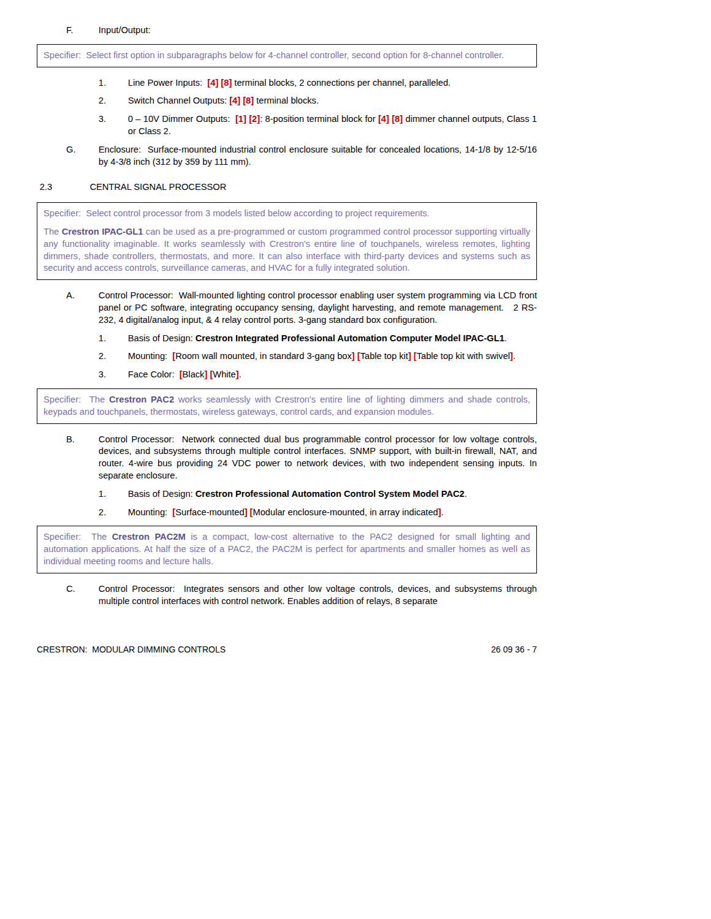F.
Input/Output:
Specifier: Select first option in subparagraphs below for 4-channel controller, second option for 8-channel controller.
1.
Line Power Inputs: [4] [8] terminal blocks, 2 connections per channel, paralleled.
2.
Switch Channel Outputs: [4] [8] terminal blocks.
3.
0 – 10V Dimmer Outputs: [1] [2]: 8-position terminal block for [4] [8] dimmer channel outputs, Class 1 or Class 2.
G.
Enclosure: Surface-mounted industrial control enclosure suitable for concealed locations, 14-1/8 by 12-5/16 by 4-3/8 inch (312 by 359 by 111 mm).
2.3
CENTRAL SIGNAL PROCESSOR
Specifier: Select control processor from 3 models listed below according to project requirements.
The Crestron IPAC-GL1 can be used as a pre-programmed or custom programmed control processor supporting virtually any functionality imaginable. It works seamlessly with Crestron's entire line of touchpanels, wireless remotes, lighting dimmers, shade controllers, thermostats, and more. It can also interface with third-party devices and systems such as security and access controls, surveillance cameras, and HVAC for a fully integrated solution.
A.
Control Processor: Wall-mounted lighting control processor enabling user system programming via LCD front panel or PC software, integrating occupancy sensing, daylight harvesting, and remote management. 2 RS-232, 4 digital/analog input, & 4 relay control ports. 3-gang standard box configuration.
1.
Basis of Design: Crestron Integrated Professional Automation Computer Model IPAC-GL1.
2.
Mounting: [Room wall mounted, in standard 3-gang box] [Table top kit] [Table top kit with swivel].
3.
Face Color: [Black] [White].
Specifier: The Crestron PAC2 works seamlessly with Crestron's entire line of lighting dimmers and shade controls, keypads and touchpanels, thermostats, wireless gateways, control cards, and expansion modules.
B.
Control Processor: Network connected dual bus programmable control processor for low voltage controls, devices, and subsystems through multiple control interfaces. SNMP support, with built-in firewall, NAT, and router. 4-wire bus providing 24 VDC power to network devices, with two independent sensing inputs. In separate enclosure.
1.
Basis of Design: Crestron Professional Automation Control System Model PAC2.
2.
Mounting: [Surface-mounted] [Modular enclosure-mounted, in array indicated].
Specifier: The Crestron PAC2M is a compact, low-cost alternative to the PAC2 designed for small lighting and automation applications. At half the size of a PAC2, the PAC2M is perfect for apartments and smaller homes as well as individual meeting rooms and lecture halls.
C.
Control Processor: Integrates sensors and other low voltage controls, devices, and subsystems through multiple control interfaces with control network. Enables addition of relays, 8 separate
CRESTRON: MODULAR DIMMING CONTROLS
26 09 36 - 7